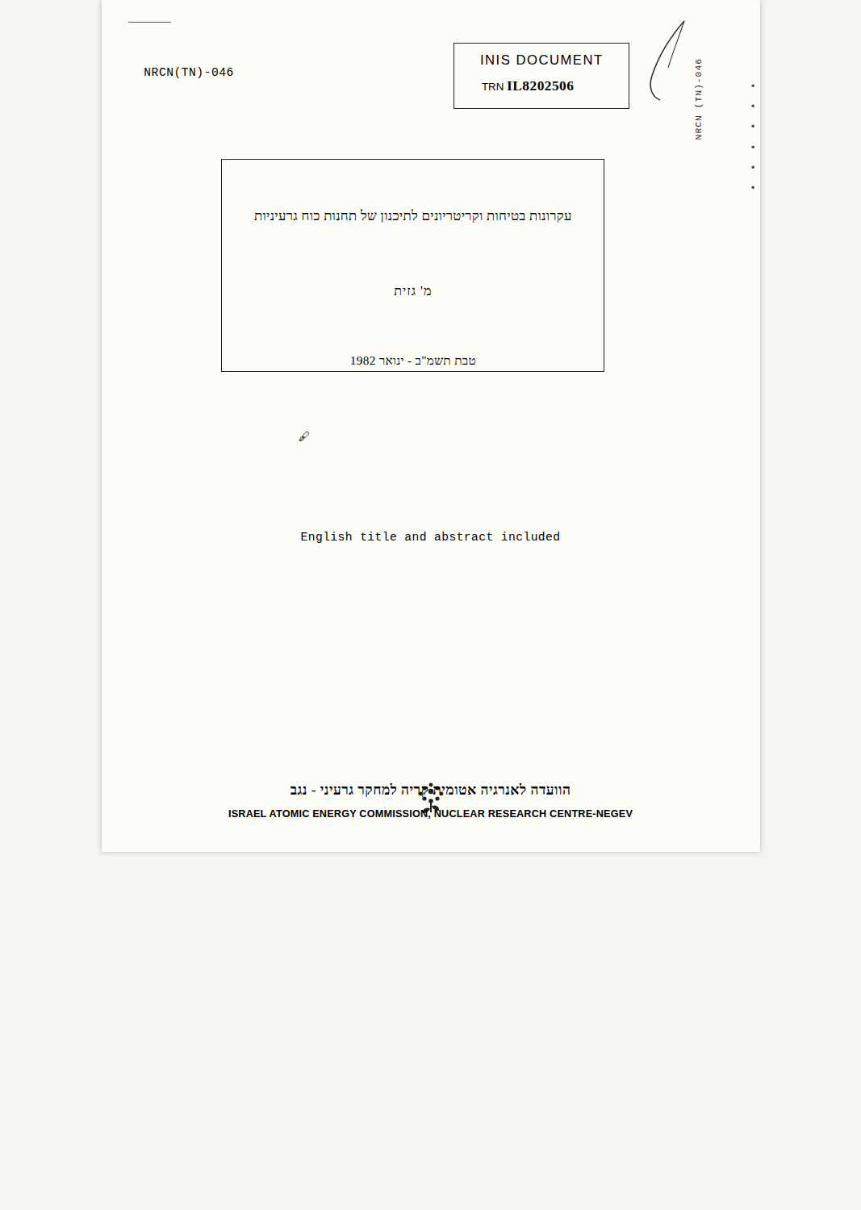NRCN(TN)-046
INIS DOCUMENT
TRN IL8202506
NRCN (TN)-046
עקרונות בטיחות וקריטריונים לתיכנון של תחנות כוח גרעיניות
מ' גזית
טבת תשמ"ב - ינואר 1982
🖋
English title and abstract included
•
•
•
•
•
•
הוועדה לאנרגיה אטומית קריה למחקר גרעיני - נגב
ISRAEL ATOMIC ENERGY COMMISSION, NUCLEAR RESEARCH CENTRE-NEGEV